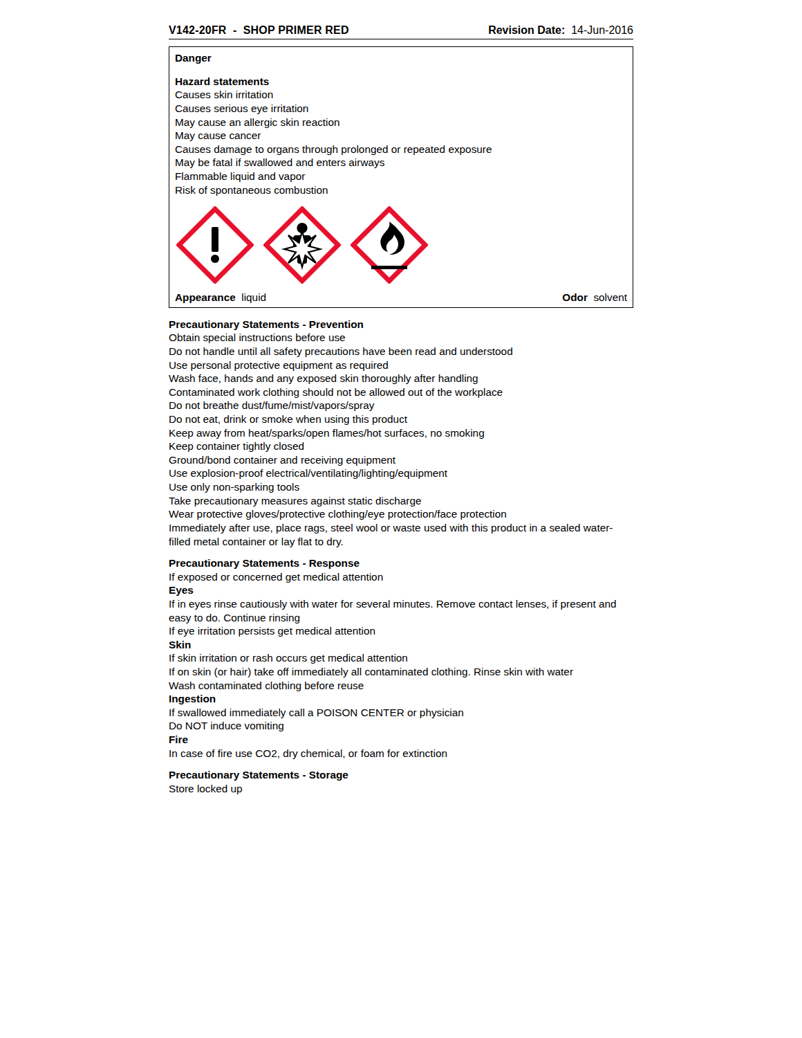V142-20FR - SHOP PRIMER RED
Revision Date: 14-Jun-2016
Danger
Hazard statements
Causes skin irritation
Causes serious eye irritation
May cause an allergic skin reaction
May cause cancer
Causes damage to organs through prolonged or repeated exposure
May be fatal if swallowed and enters airways
Flammable liquid and vapor
Risk of spontaneous combustion
Appearance liquid
Odor solvent
Precautionary Statements - Prevention
Obtain special instructions before use
Do not handle until all safety precautions have been read and understood
Use personal protective equipment as required
Wash face, hands and any exposed skin thoroughly after handling
Contaminated work clothing should not be allowed out of the workplace
Do not breathe dust/fume/mist/vapors/spray
Do not eat, drink or smoke when using this product
Keep away from heat/sparks/open flames/hot surfaces, no smoking
Keep container tightly closed
Ground/bond container and receiving equipment
Use explosion-proof electrical/ventilating/lighting/equipment
Use only non-sparking tools
Take precautionary measures against static discharge
Wear protective gloves/protective clothing/eye protection/face protection
Immediately after use, place rags, steel wool or waste used with this product in a sealed water-filled metal container or lay flat to dry.
Precautionary Statements - Response
If exposed or concerned get medical attention
Eyes
If in eyes rinse cautiously with water for several minutes. Remove contact lenses, if present and easy to do. Continue rinsing
If eye irritation persists get medical attention
Skin
If skin irritation or rash occurs get medical attention
If on skin (or hair) take off immediately all contaminated clothing. Rinse skin with water
Wash contaminated clothing before reuse
Ingestion
If swallowed immediately call a POISON CENTER or physician
Do NOT induce vomiting
Fire
In case of fire use CO2, dry chemical, or foam for extinction
Precautionary Statements - Storage
Store locked up